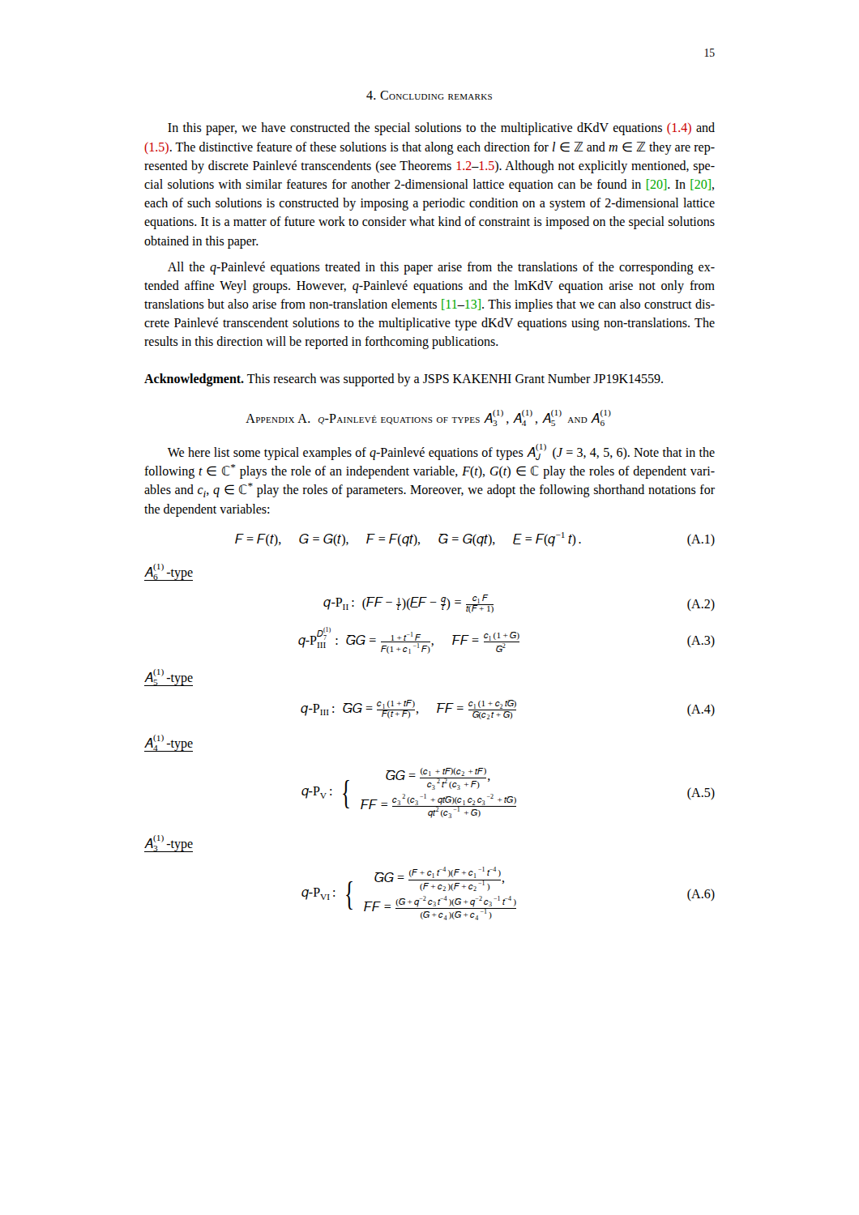15
4. Concluding remarks
In this paper, we have constructed the special solutions to the multiplicative dKdV equations (1.4) and (1.5). The distinctive feature of these solutions is that along each direction for l ∈ ℤ and m ∈ ℤ they are represented by discrete Painlevé transcendents (see Theorems 1.2–1.5). Although not explicitly mentioned, special solutions with similar features for another 2-dimensional lattice equation can be found in [20]. In [20], each of such solutions is constructed by imposing a periodic condition on a system of 2-dimensional lattice equations. It is a matter of future work to consider what kind of constraint is imposed on the special solutions obtained in this paper.
All the q-Painlevé equations treated in this paper arise from the translations of the corresponding extended affine Weyl groups. However, q-Painlevé equations and the lmKdV equation arise not only from translations but also arise from non-translation elements [11–13]. This implies that we can also construct discrete Painlevé transcendent solutions to the multiplicative type dKdV equations using non-translations. The results in this direction will be reported in forthcoming publications.
Acknowledgment. This research was supported by a JSPS KAKENHI Grant Number JP19K14559.
Appendix A. q-Painlevé equations of types A3(1), A4(1), A5(1) and A6(1)
We here list some typical examples of q-Painlevé equations of types AJ(1) (J = 3, 4, 5, 6). Note that in the following t ∈ ℂ* plays the role of an independent variable, F(t), G(t) ∈ ℂ play the roles of dependent variables and ci, q ∈ ℂ* play the roles of parameters. Moreover, we adopt the following shorthand notations for the dependent variables:
F=F(t), G=G(t), F¯=F(qt), G¯=G(qt), F̲=F(q−1t).
(A.1)
A6(1)-type
q-PII: ( F¯F− 1t ) ( F̲F− qt ) = c1F t(F+1)
(A.2)
q-P IIID7(1) : G¯G= 1+t−1F F(1+c1−1F) , F¯F= c1(1+G¯) G¯2
(A.3)
A5(1)-type
q-PIII: G¯G= c1(1+tF) F(t+F) , F¯F= c1(1+c2tG¯) G¯(c2t+G¯)
(A.4)
A4(1)-type
q-PV: {
| G ¯ G = ( c 1 + t F ) ( c 2 + t F ) c 3 2 t 2 ( c 3 + F ) , |
| F ¯ F = c 3 2 ( c 3 − 1 + q t G ¯ ) ( c 1 c 2 c 3 − 2 + t G ¯ ) q t 2 ( c 3 − 1 + G ¯ ) |
(A.5)
A3(1)-type
q-PVI: {
| G ¯ G = ( F + c 1 t − 4 ) ( F + c 1 − 1 t − 4 ) ( F + c 2 ) ( F + c 2 − 1 ) , |
| F ¯ F = ( G ¯ + q − 2 c 3 t − 4 ) ( G ¯ + q − 2 c 3 − 1 t − 4 ) ( G ¯ + c 4 ) ( G ¯ + c 4 − 1 ) |
(A.6)